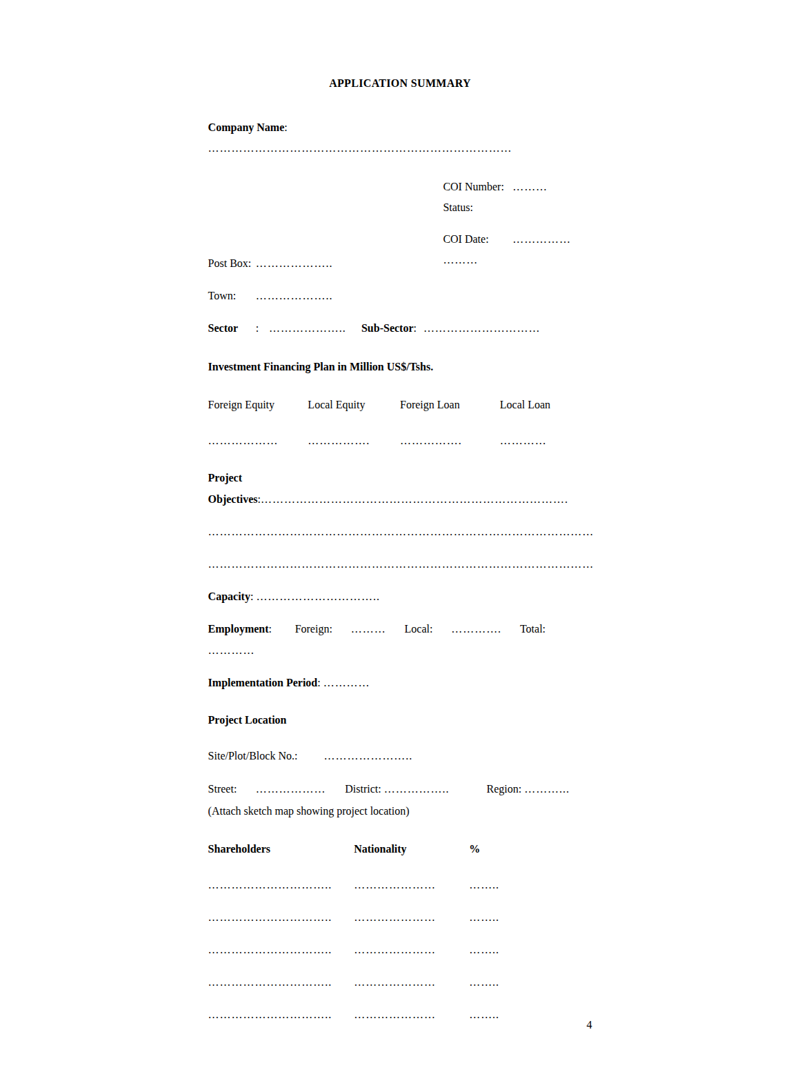APPLICATION SUMMARY
Company Name: ……………………………………………………………………
COI Number:………Status:
COI Date:……………………
Post Box:………………..
Town:………………..
Sector: ……………….. Sub-Sector: …………………………
Investment Financing Plan in Million US$/Tshs.
| Foreign Equity | Local Equity | Foreign Loan | Local Loan |
| ……………… | ……………. | ……………. | ………… |
Project Objectives:…………………………………………………………………….
………………………………………………………………………………………
………………………………………………………………………………………
Capacity: …………………………..
Employment: Foreign: ……… Local: …………. Total: …………
Implementation Period: …………
Project Location
Site/Plot/Block No.:…………………..
Street:………………District: …………….. Region: ………...
(Attach sketch map showing project location)
| Shareholders | Nationality | % |
| --- | --- | --- |
| ………………………….. | ………………… | …….. |
| ………………………….. | ………………… | …….. |
| ………………………….. | ………………… | …….. |
| ………………………….. | ………………… | …….. |
| ………………………….. | ………………… | …….. |
4